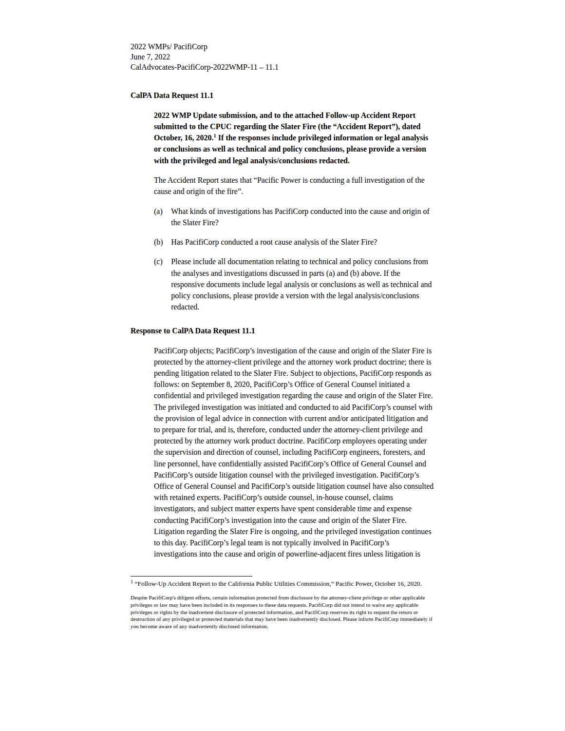2022 WMPs/ PacifiCorp
June 7, 2022
CalAdvocates-PacifiCorp-2022WMP-11 – 11.1
CalPA Data Request 11.1
2022 WMP Update submission, and to the attached Follow-up Accident Report submitted to the CPUC regarding the Slater Fire (the “Accident Report”), dated October, 16, 2020.1 If the responses include privileged information or legal analysis or conclusions as well as technical and policy conclusions, please provide a version with the privileged and legal analysis/conclusions redacted.
The Accident Report states that “Pacific Power is conducting a full investigation of the cause and origin of the fire”.
(a) What kinds of investigations has PacifiCorp conducted into the cause and origin of the Slater Fire?
(b) Has PacifiCorp conducted a root cause analysis of the Slater Fire?
(c) Please include all documentation relating to technical and policy conclusions from the analyses and investigations discussed in parts (a) and (b) above. If the responsive documents include legal analysis or conclusions as well as technical and policy conclusions, please provide a version with the legal analysis/conclusions redacted.
Response to CalPA Data Request 11.1
PacifiCorp objects; PacifiCorp’s investigation of the cause and origin of the Slater Fire is protected by the attorney-client privilege and the attorney work product doctrine; there is pending litigation related to the Slater Fire. Subject to objections, PacifiCorp responds as follows: on September 8, 2020, PacifiCorp’s Office of General Counsel initiated a confidential and privileged investigation regarding the cause and origin of the Slater Fire. The privileged investigation was initiated and conducted to aid PacifiCorp’s counsel with the provision of legal advice in connection with current and/or anticipated litigation and to prepare for trial, and is, therefore, conducted under the attorney-client privilege and protected by the attorney work product doctrine. PacifiCorp employees operating under the supervision and direction of counsel, including PacifiCorp engineers, foresters, and line personnel, have confidentially assisted PacifiCorp’s Office of General Counsel and PacifiCorp’s outside litigation counsel with the privileged investigation. PacifiCorp’s Office of General Counsel and PacifiCorp’s outside litigation counsel have also consulted with retained experts. PacifiCorp’s outside counsel, in-house counsel, claims investigators, and subject matter experts have spent considerable time and expense conducting PacifiCorp’s investigation into the cause and origin of the Slater Fire. Litigation regarding the Slater Fire is ongoing, and the privileged investigation continues to this day. PacifiCorp’s legal team is not typically involved in PacifiCorp’s investigations into the cause and origin of powerline-adjacent fires unless litigation is
1 “Follow-Up Accident Report to the California Public Utilities Commission,” Pacific Power, October 16, 2020.
Despite PacifiCorp's diligent efforts, certain information protected from disclosure by the attorney-client privilege or other applicable privileges or law may have been included in its responses to these data requests. PacifiCorp did not intend to waive any applicable privileges or rights by the inadvertent disclosure of protected information, and PacifiCorp reserves its right to request the return or destruction of any privileged or protected materials that may have been inadvertently disclosed. Please inform PacifiCorp immediately if you become aware of any inadvertently disclosed information.